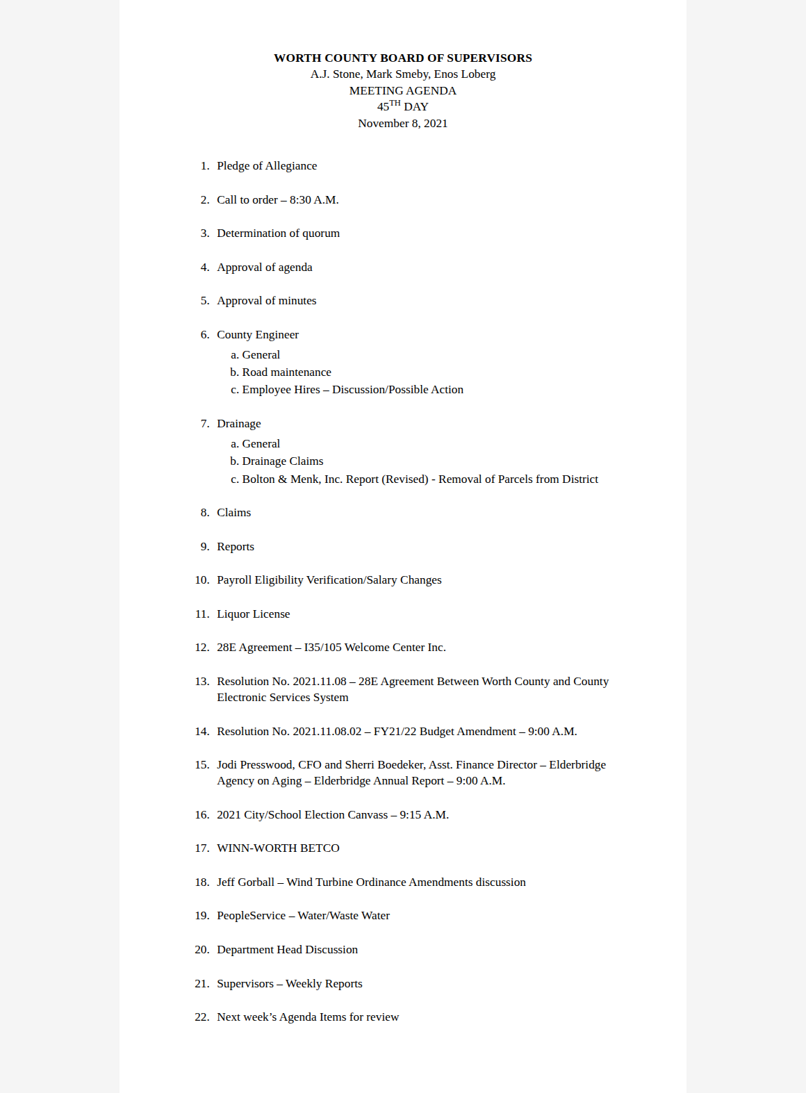Worth County Board of Supervisors A.J. Stone, Mark Smeby, Enos Loberg MEETING AGENDA 45TH DAY November 8, 2021
Pledge of Allegiance
Call to order – 8:30 A.M.
Determination of quorum
Approval of agenda
Approval of minutes
County Engineer
General
Road maintenance
Employee Hires – Discussion/Possible Action
Drainage
General
Drainage Claims
Bolton & Menk, Inc. Report (Revised) - Removal of Parcels from District
Claims
Reports
Payroll Eligibility Verification/Salary Changes
Liquor License
28E Agreement – I35/105 Welcome Center Inc.
Resolution No. 2021.11.08 – 28E Agreement Between Worth County and County Electronic Services System
Resolution No. 2021.11.08.02 – FY21/22 Budget Amendment – 9:00 A.M.
Jodi Presswood, CFO and Sherri Boedeker, Asst. Finance Director – Elderbridge Agency on Aging – Elderbridge Annual Report – 9:00 A.M.
2021 City/School Election Canvass – 9:15 A.M.
WINN-WORTH BETCO
Jeff Gorball – Wind Turbine Ordinance Amendments discussion
PeopleService – Water/Waste Water
Department Head Discussion
Supervisors – Weekly Reports
Next week’s Agenda Items for review